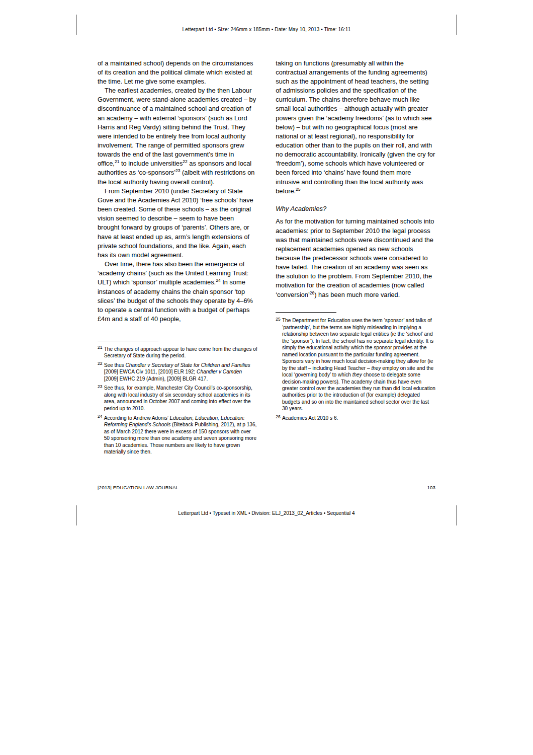Letterpart Ltd • Size: 246mm x 185mm • Date: May 10, 2013 • Time: 16:11
of a maintained school) depends on the circumstances of its creation and the political climate which existed at the time. Let me give some examples.
The earliest academies, created by the then Labour Government, were stand-alone academies created – by discontinuance of a maintained school and creation of an academy – with external ‘sponsors’ (such as Lord Harris and Reg Vardy) sitting behind the Trust. They were intended to be entirely free from local authority involvement. The range of permitted sponsors grew towards the end of the last government’s time in office,21 to include universities22 as sponsors and local authorities as ‘co-sponsors’23 (albeit with restrictions on the local authority having overall control).
From September 2010 (under Secretary of State Gove and the Academies Act 2010) ‘free schools’ have been created. Some of these schools – as the original vision seemed to describe – seem to have been brought forward by groups of ‘parents’. Others are, or have at least ended up as, arm’s length extensions of private school foundations, and the like. Again, each has its own model agreement.
Over time, there has also been the emergence of ‘academy chains’ (such as the United Learning Trust: ULT) which ‘sponsor’ multiple academies.24 In some instances of academy chains the chain sponsor ‘top slices’ the budget of the schools they operate by 4–6% to operate a central function with a budget of perhaps £4m and a staff of 40 people,
21 The changes of approach appear to have come from the changes of Secretary of State during the period.
22 See thus Chandler v Secretary of State for Children and Families [2009] EWCA Civ 1011, [2010] ELR 192; Chandler v Camden [2009] EWHC 219 (Admin), [2009] BLGR 417.
23 See thus, for example, Manchester City Council’s co-sponsorship, along with local industry of six secondary school academies in its area, announced in October 2007 and coming into effect over the period up to 2010.
24 According to Andrew Adonis’ Education, Education, Education: Reforming England’s Schools (Biteback Publishing, 2012), at p 136, as of March 2012 there were in excess of 150 sponsors with over 50 sponsoring more than one academy and seven sponsoring more than 10 academies. Those numbers are likely to have grown materially since then.
taking on functions (presumably all within the contractual arrangements of the funding agreements) such as the appointment of head teachers, the setting of admissions policies and the specification of the curriculum. The chains therefore behave much like small local authorities – although actually with greater powers given the ‘academy freedoms’ (as to which see below) – but with no geographical focus (most are national or at least regional), no responsibility for education other than to the pupils on their roll, and with no democratic accountability. Ironically (given the cry for ‘freedom’), some schools which have volunteered or been forced into ‘chains’ have found them more intrusive and controlling than the local authority was before.25
Why Academies?
As for the motivation for turning maintained schools into academies: prior to September 2010 the legal process was that maintained schools were discontinued and the replacement academies opened as new schools because the predecessor schools were considered to have failed. The creation of an academy was seen as the solution to the problem. From September 2010, the motivation for the creation of academies (now called ‘conversion’26) has been much more varied.
25 The Department for Education uses the term ‘sponsor’ and talks of ‘partnership’, but the terms are highly misleading in implying a relationship between two separate legal entities (ie the ‘school’ and the ‘sponsor’). In fact, the school has no separate legal identity. It is simply the educational activity which the sponsor provides at the named location pursuant to the particular funding agreement. Sponsors vary in how much local decision-making they allow for (ie by the staff – including Head Teacher – they employ on site and the local ‘governing body’ to which they choose to delegate some decision-making powers). The academy chain thus have even greater control over the academies they run than did local education authorities prior to the introduction of (for example) delegated budgets and so on into the maintained school sector over the last 30 years.
26 Academies Act 2010 s 6.
[2013] EDUCATION LAW JOURNAL 103
Letterpart Ltd • Typeset in XML • Division: ELJ_2013_02_Articles • Sequential 4